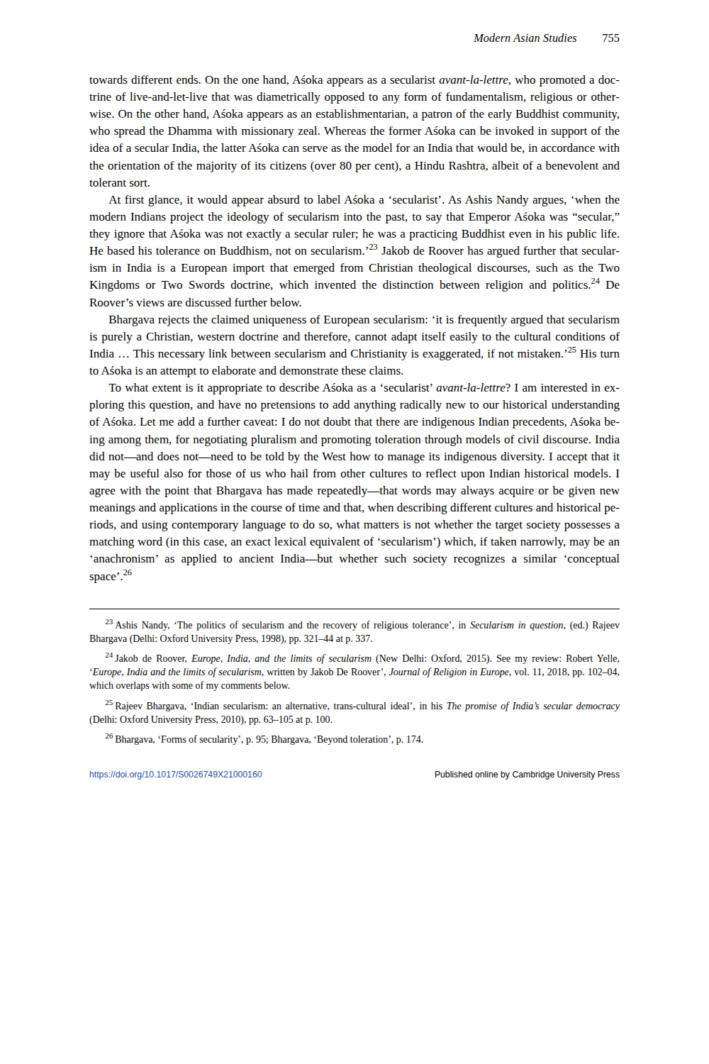Modern Asian Studies 755
towards different ends. On the one hand, Aśoka appears as a secularist avant-la-lettre, who promoted a doctrine of live-and-let-live that was diametrically opposed to any form of fundamentalism, religious or otherwise. On the other hand, Aśoka appears as an establishmentarian, a patron of the early Buddhist community, who spread the Dhamma with missionary zeal. Whereas the former Aśoka can be invoked in support of the idea of a secular India, the latter Aśoka can serve as the model for an India that would be, in accordance with the orientation of the majority of its citizens (over 80 per cent), a Hindu Rashtra, albeit of a benevolent and tolerant sort.
At first glance, it would appear absurd to label Aśoka a ‘secularist’. As Ashis Nandy argues, ‘when the modern Indians project the ideology of secularism into the past, to say that Emperor Aśoka was “secular,” they ignore that Aśoka was not exactly a secular ruler; he was a practicing Buddhist even in his public life. He based his tolerance on Buddhism, not on secularism.’23 Jakob de Roover has argued further that secularism in India is a European import that emerged from Christian theological discourses, such as the Two Kingdoms or Two Swords doctrine, which invented the distinction between religion and politics.24 De Roover’s views are discussed further below.
Bhargava rejects the claimed uniqueness of European secularism: ‘it is frequently argued that secularism is purely a Christian, western doctrine and therefore, cannot adapt itself easily to the cultural conditions of India … This necessary link between secularism and Christianity is exaggerated, if not mistaken.’25 His turn to Aśoka is an attempt to elaborate and demonstrate these claims.
To what extent is it appropriate to describe Aśoka as a ‘secularist’ avant-la-lettre? I am interested in exploring this question, and have no pretensions to add anything radically new to our historical understanding of Aśoka. Let me add a further caveat: I do not doubt that there are indigenous Indian precedents, Aśoka being among them, for negotiating pluralism and promoting toleration through models of civil discourse. India did not—and does not—need to be told by the West how to manage its indigenous diversity. I accept that it may be useful also for those of us who hail from other cultures to reflect upon Indian historical models. I agree with the point that Bhargava has made repeatedly—that words may always acquire or be given new meanings and applications in the course of time and that, when describing different cultures and historical periods, and using contemporary language to do so, what matters is not whether the target society possesses a matching word (in this case, an exact lexical equivalent of ‘secularism’) which, if taken narrowly, may be an ‘anachronism’ as applied to ancient India—but whether such society recognizes a similar ‘conceptual space’.26
23 Ashis Nandy, ‘The politics of secularism and the recovery of religious tolerance’, in Secularism in question, (ed.) Rajeev Bhargava (Delhi: Oxford University Press, 1998), pp. 321–44 at p. 337.
24 Jakob de Roover, Europe, India, and the limits of secularism (New Delhi: Oxford, 2015). See my review: Robert Yelle, ‘Europe, India and the limits of secularism, written by Jakob De Roover’, Journal of Religion in Europe, vol. 11, 2018, pp. 102–04, which overlaps with some of my comments below.
25 Rajeev Bhargava, ‘Indian secularism: an alternative, trans-cultural ideal’, in his The promise of India’s secular democracy (Delhi: Oxford University Press, 2010), pp. 63–105 at p. 100.
26 Bhargava, ‘Forms of secularity’, p. 95; Bhargava, ‘Beyond toleration’, p. 174.
https://doi.org/10.1017/S0026749X21000160 Published online by Cambridge University Press